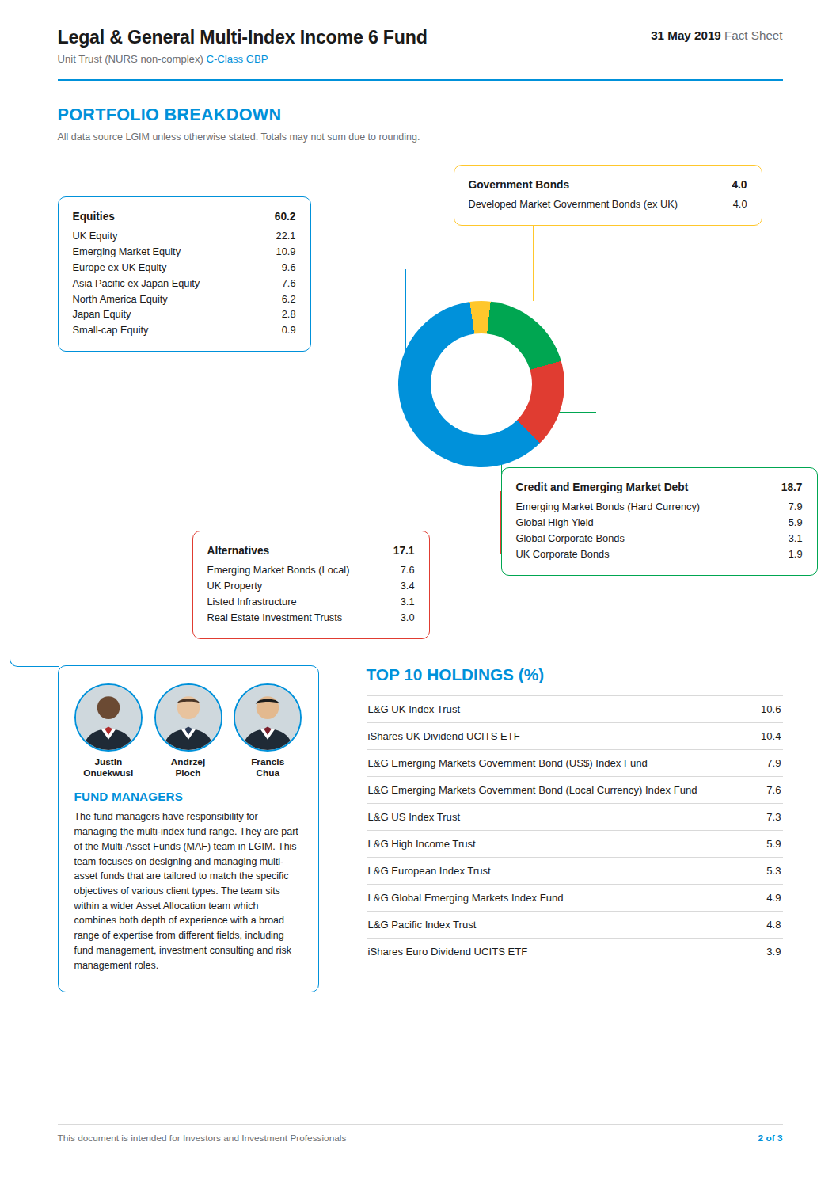Legal & General Multi-Index Income 6 Fund
Unit Trust (NURS non-complex) C-Class GBP
31 May 2019 Fact Sheet
PORTFOLIO BREAKDOWN
All data source LGIM unless otherwise stated. Totals may not sum due to rounding.
Equities 60.2
UK Equity 22.1
Emerging Market Equity 10.9
Europe ex UK Equity 9.6
Asia Pacific ex Japan Equity 7.6
North America Equity 6.2
Japan Equity 2.8
Small-cap Equity 0.9
Government Bonds 4.0
Developed Market Government Bonds (ex UK) 4.0
Credit and Emerging Market Debt 18.7
Emerging Market Bonds (Hard Currency) 7.9
Global High Yield 5.9
Global Corporate Bonds 3.1
UK Corporate Bonds 1.9
Alternatives 17.1
Emerging Market Bonds (Local) 7.6
UK Property 3.4
Listed Infrastructure 3.1
Real Estate Investment Trusts 3.0
Justin
Onuekwusi
Andrzej
Pioch
Francis
Chua
FUND MANAGERS
The fund managers have responsibility for managing the multi-index fund range. They are part of the Multi-Asset Funds (MAF) team in LGIM. This team focuses on designing and managing multi-asset funds that are tailored to match the specific objectives of various client types. The team sits within a wider Asset Allocation team which combines both depth of experience with a broad range of expertise from different fields, including fund management, investment consulting and risk management roles.
TOP 10 HOLDINGS (%)
| L&G UK Index Trust | 10.6 |
| iShares UK Dividend UCITS ETF | 10.4 |
| L&G Emerging Markets Government Bond (US$) Index Fund | 7.9 |
| L&G Emerging Markets Government Bond (Local Currency) Index Fund | 7.6 |
| L&G US Index Trust | 7.3 |
| L&G High Income Trust | 5.9 |
| L&G European Index Trust | 5.3 |
| L&G Global Emerging Markets Index Fund | 4.9 |
| L&G Pacific Index Trust | 4.8 |
| iShares Euro Dividend UCITS ETF | 3.9 |
This document is intended for Investors and Investment Professionals
2 of 3